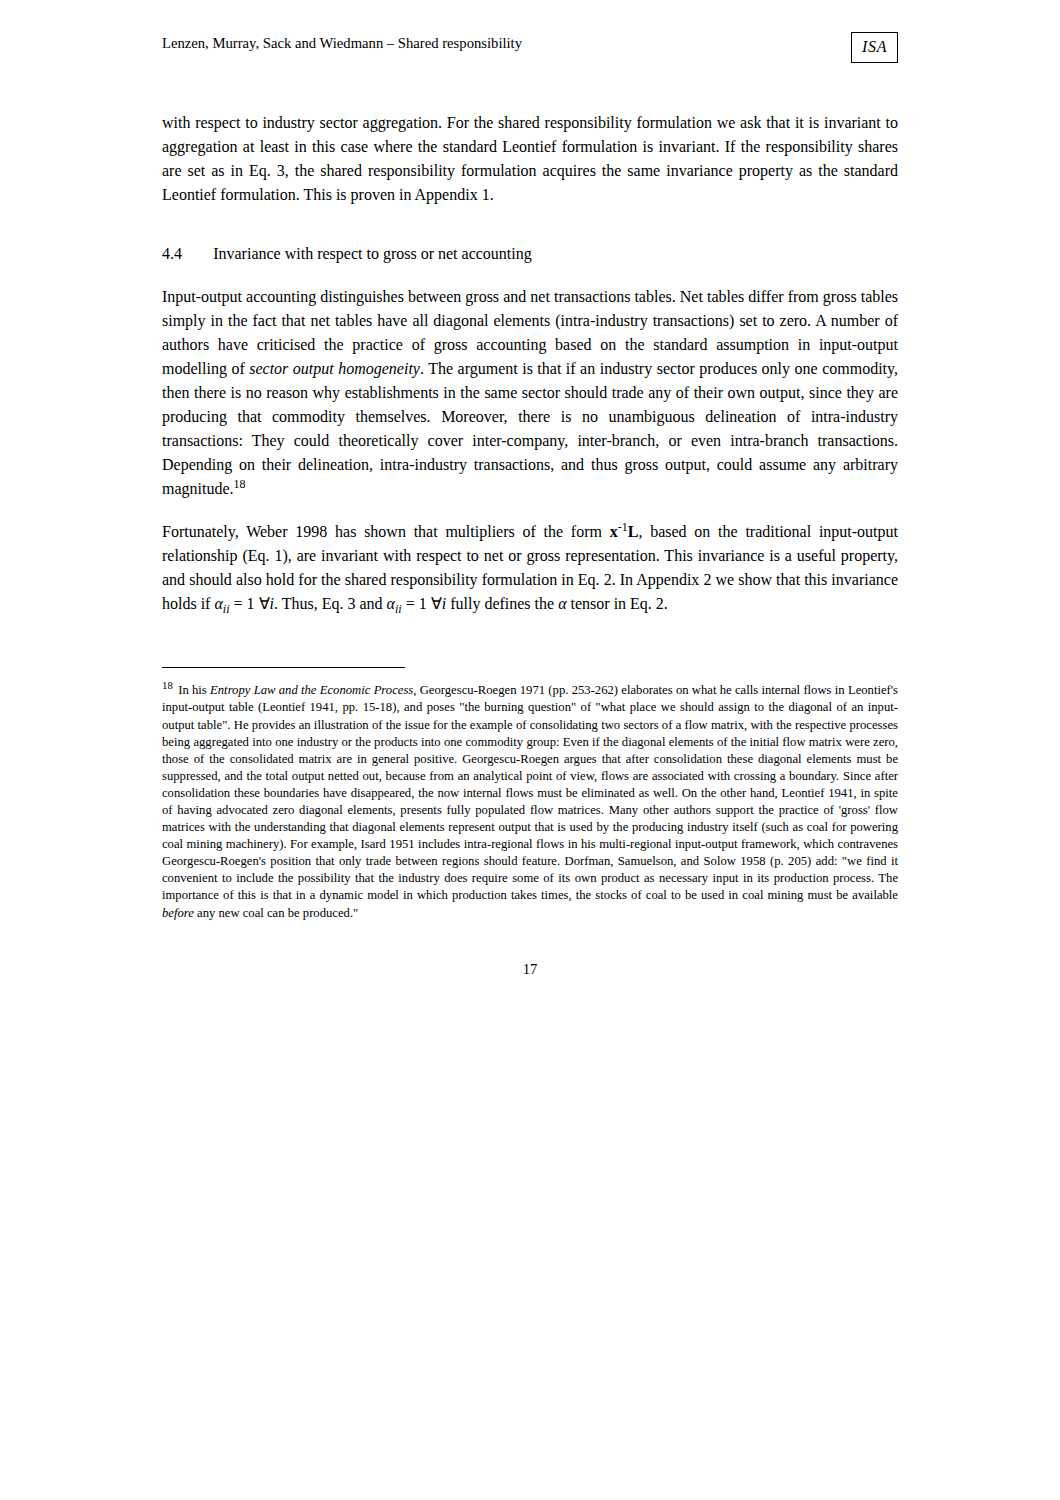Lenzen, Murray, Sack and Wiedmann – Shared responsibility
ISA
with respect to industry sector aggregation. For the shared responsibility formulation we ask that it is invariant to aggregation at least in this case where the standard Leontief formulation is invariant. If the responsibility shares are set as in Eq. 3, the shared responsibility formulation acquires the same invariance property as the standard Leontief formulation. This is proven in Appendix 1.
4.4 Invariance with respect to gross or net accounting
Input-output accounting distinguishes between gross and net transactions tables. Net tables differ from gross tables simply in the fact that net tables have all diagonal elements (intra-industry transactions) set to zero. A number of authors have criticised the practice of gross accounting based on the standard assumption in input-output modelling of sector output homogeneity. The argument is that if an industry sector produces only one commodity, then there is no reason why establishments in the same sector should trade any of their own output, since they are producing that commodity themselves. Moreover, there is no unambiguous delineation of intra-industry transactions: They could theoretically cover inter-company, inter-branch, or even intra-branch transactions. Depending on their delineation, intra-industry transactions, and thus gross output, could assume any arbitrary magnitude.18
Fortunately, Weber 1998 has shown that multipliers of the form x-1L, based on the traditional input-output relationship (Eq. 1), are invariant with respect to net or gross representation. This invariance is a useful property, and should also hold for the shared responsibility formulation in Eq. 2. In Appendix 2 we show that this invariance holds if αii = 1 ∀i. Thus, Eq. 3 and αii = 1 ∀i fully defines the α tensor in Eq. 2.
18 In his Entropy Law and the Economic Process, Georgescu-Roegen 1971 (pp. 253-262) elaborates on what he calls internal flows in Leontief's input-output table (Leontief 1941, pp. 15-18), and poses "the burning question" of "what place we should assign to the diagonal of an input-output table". He provides an illustration of the issue for the example of consolidating two sectors of a flow matrix, with the respective processes being aggregated into one industry or the products into one commodity group: Even if the diagonal elements of the initial flow matrix were zero, those of the consolidated matrix are in general positive. Georgescu-Roegen argues that after consolidation these diagonal elements must be suppressed, and the total output netted out, because from an analytical point of view, flows are associated with crossing a boundary. Since after consolidation these boundaries have disappeared, the now internal flows must be eliminated as well. On the other hand, Leontief 1941, in spite of having advocated zero diagonal elements, presents fully populated flow matrices. Many other authors support the practice of 'gross' flow matrices with the understanding that diagonal elements represent output that is used by the producing industry itself (such as coal for powering coal mining machinery). For example, Isard 1951 includes intra-regional flows in his multi-regional input-output framework, which contravenes Georgescu-Roegen's position that only trade between regions should feature. Dorfman, Samuelson, and Solow 1958 (p. 205) add: "we find it convenient to include the possibility that the industry does require some of its own product as necessary input in its production process. The importance of this is that in a dynamic model in which production takes times, the stocks of coal to be used in coal mining must be available before any new coal can be produced."
17